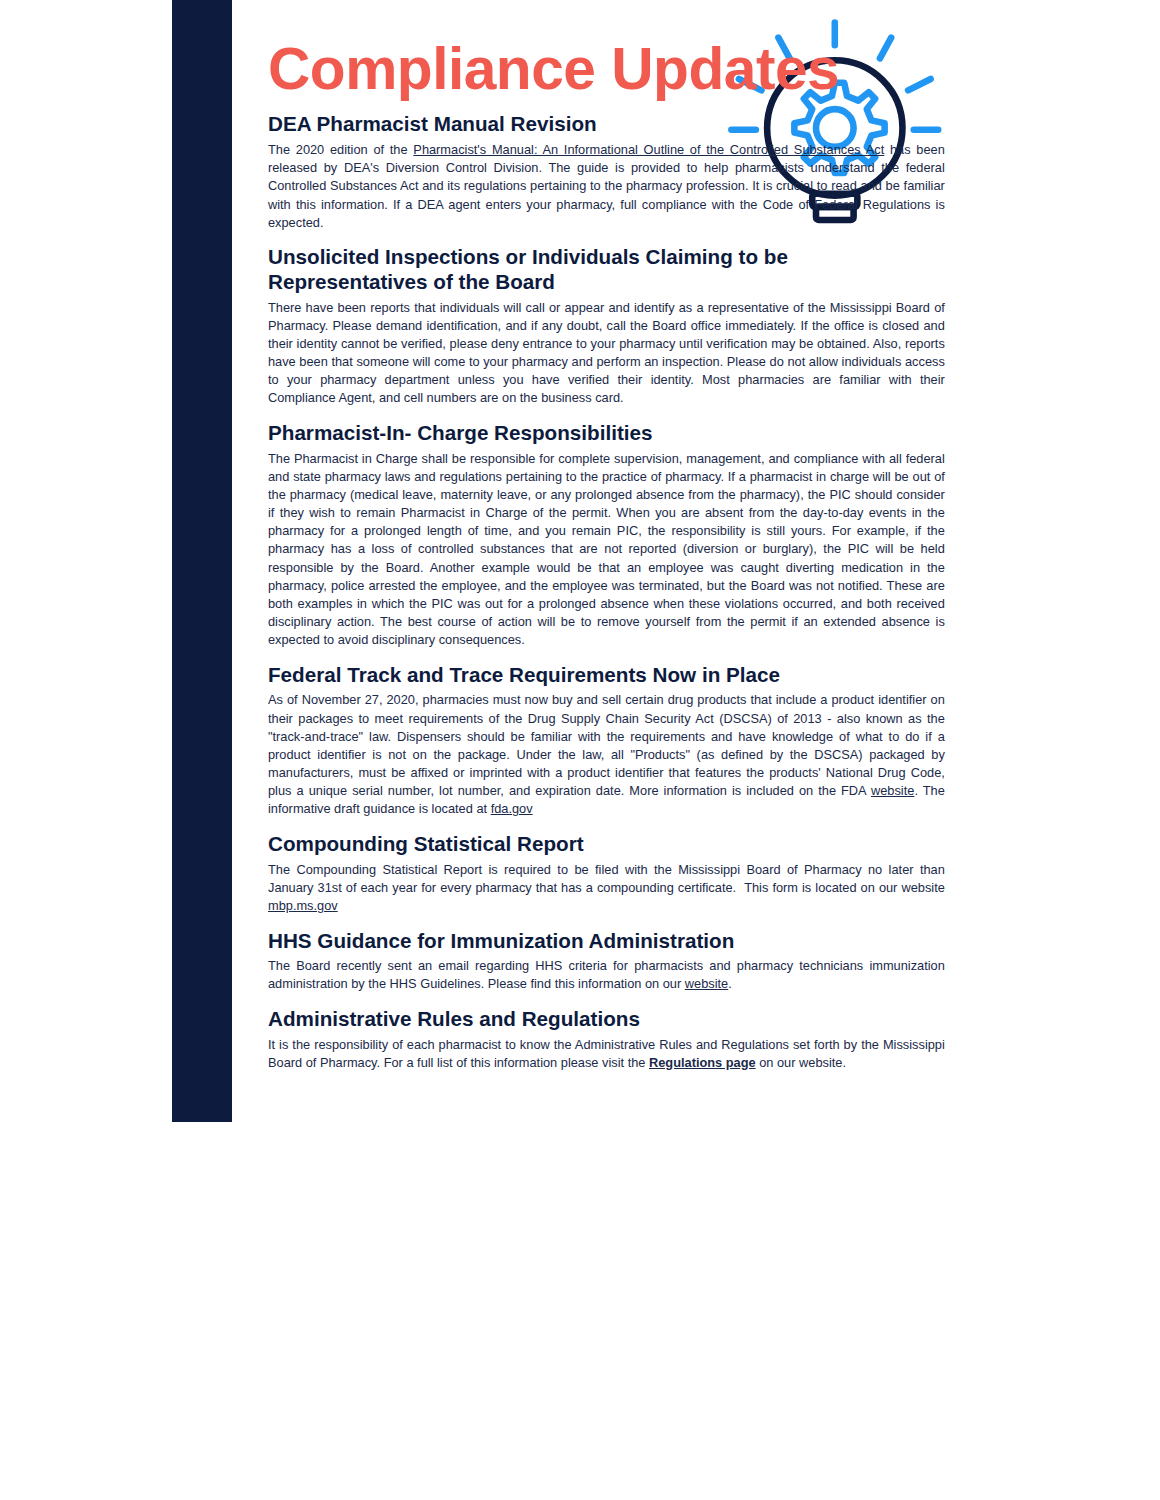Compliance Updates
DEA Pharmacist Manual Revision
The 2020 edition of the Pharmacist's Manual: An Informational Outline of the Controlled Substances Act has been released by DEA's Diversion Control Division. The guide is provided to help pharmacists understand the federal Controlled Substances Act and its regulations pertaining to the pharmacy profession. It is crucial to read and be familiar with this information. If a DEA agent enters your pharmacy, full compliance with the Code of Federal Regulations is expected.
Unsolicited Inspections or Individuals Claiming to be Representatives of the Board
There have been reports that individuals will call or appear and identify as a representative of the Mississippi Board of Pharmacy. Please demand identification, and if any doubt, call the Board office immediately. If the office is closed and their identity cannot be verified, please deny entrance to your pharmacy until verification may be obtained. Also, reports have been that someone will come to your pharmacy and perform an inspection. Please do not allow individuals access to your pharmacy department unless you have verified their identity. Most pharmacies are familiar with their Compliance Agent, and cell numbers are on the business card.
Pharmacist-In- Charge Responsibilities
The Pharmacist in Charge shall be responsible for complete supervision, management, and compliance with all federal and state pharmacy laws and regulations pertaining to the practice of pharmacy. If a pharmacist in charge will be out of the pharmacy (medical leave, maternity leave, or any prolonged absence from the pharmacy), the PIC should consider if they wish to remain Pharmacist in Charge of the permit. When you are absent from the day-to-day events in the pharmacy for a prolonged length of time, and you remain PIC, the responsibility is still yours. For example, if the pharmacy has a loss of controlled substances that are not reported (diversion or burglary), the PIC will be held responsible by the Board. Another example would be that an employee was caught diverting medication in the pharmacy, police arrested the employee, and the employee was terminated, but the Board was not notified. These are both examples in which the PIC was out for a prolonged absence when these violations occurred, and both received disciplinary action. The best course of action will be to remove yourself from the permit if an extended absence is expected to avoid disciplinary consequences.
Federal Track and Trace Requirements Now in Place
As of November 27, 2020, pharmacies must now buy and sell certain drug products that include a product identifier on their packages to meet requirements of the Drug Supply Chain Security Act (DSCSA) of 2013 - also known as the "track-and-trace" law. Dispensers should be familiar with the requirements and have knowledge of what to do if a product identifier is not on the package. Under the law, all "Products" (as defined by the DSCSA) packaged by manufacturers, must be affixed or imprinted with a product identifier that features the products' National Drug Code, plus a unique serial number, lot number, and expiration date. More information is included on the FDA website. The informative draft guidance is located at fda.gov
Compounding Statistical Report
The Compounding Statistical Report is required to be filed with the Mississippi Board of Pharmacy no later than January 31st of each year for every pharmacy that has a compounding certificate. This form is located on our website mbp.ms.gov
HHS Guidance for Immunization Administration
The Board recently sent an email regarding HHS criteria for pharmacists and pharmacy technicians immunization administration by the HHS Guidelines. Please find this information on our website.
Administrative Rules and Regulations
It is the responsibility of each pharmacist to know the Administrative Rules and Regulations set forth by the Mississippi Board of Pharmacy. For a full list of this information please visit the Regulations page on our website.